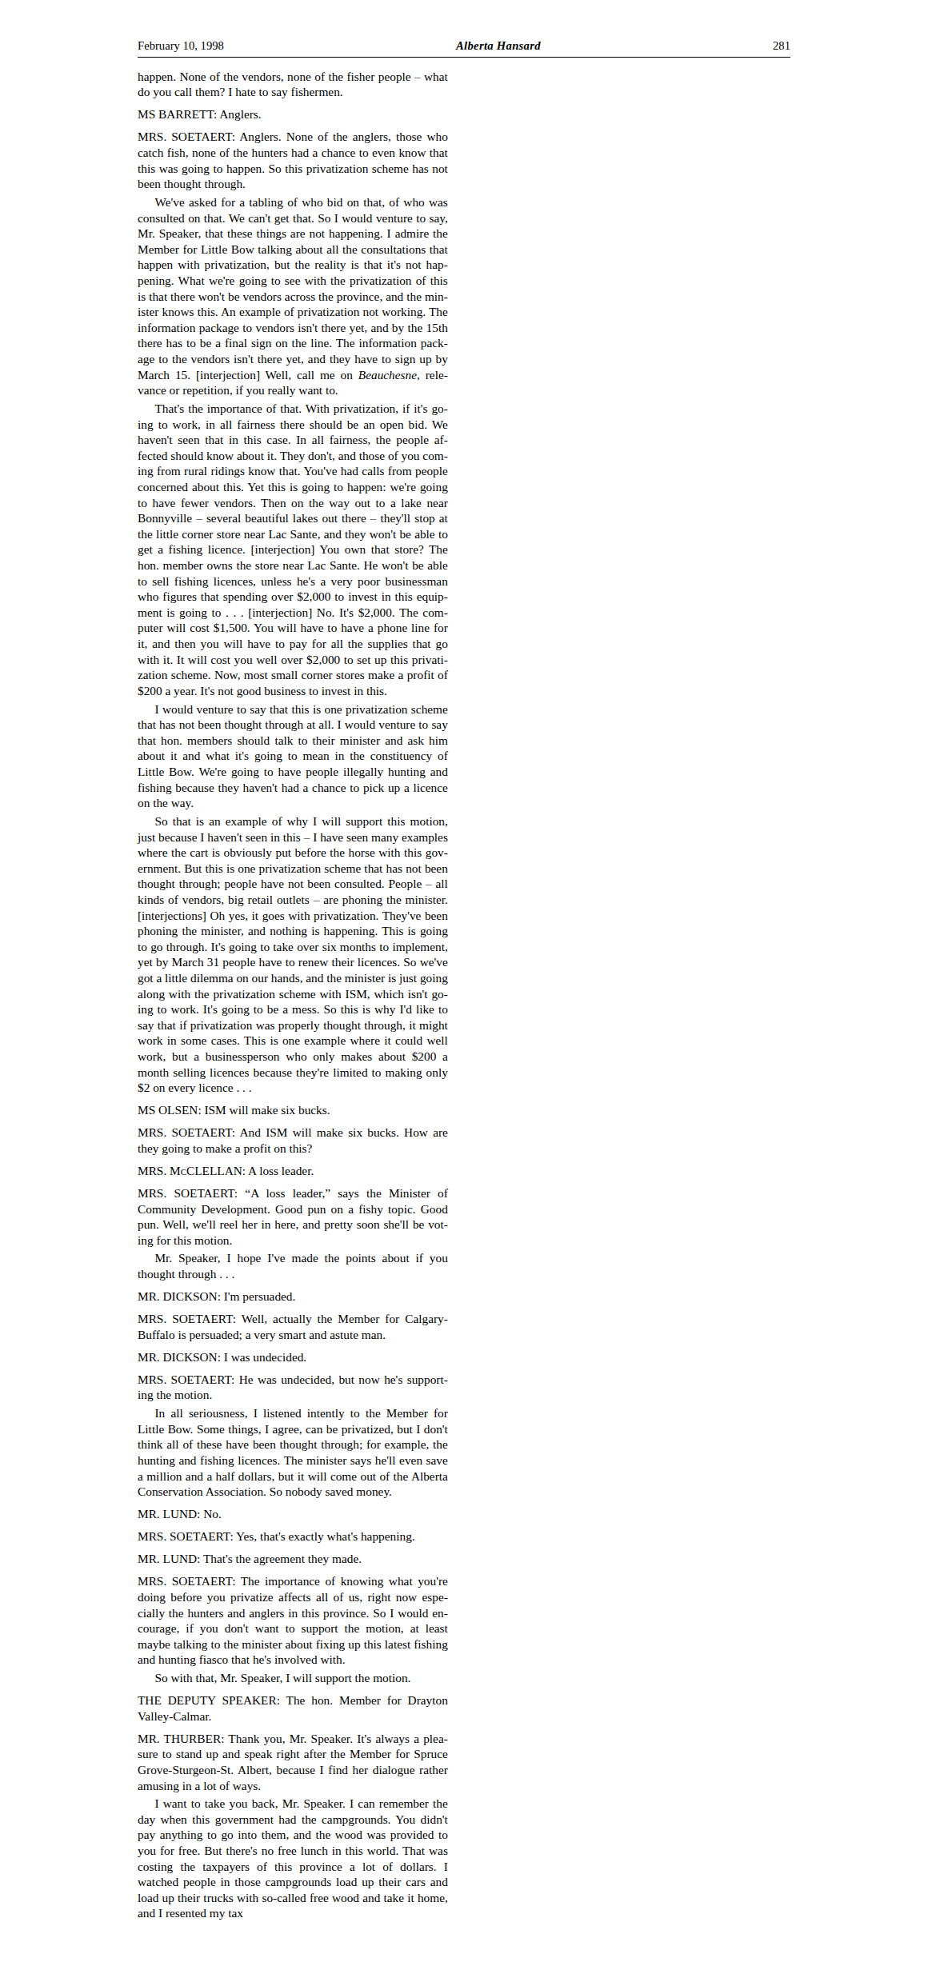February 10, 1998 Alberta Hansard 281
happen. None of the vendors, none of the fisher people – what do you call them? I hate to say fishermen.
MS BARRETT: Anglers.
MRS. SOETAERT: Anglers. None of the anglers, those who catch fish, none of the hunters had a chance to even know that this was going to happen. So this privatization scheme has not been thought through.
We've asked for a tabling of who bid on that, of who was consulted on that. We can't get that. So I would venture to say, Mr. Speaker, that these things are not happening. I admire the Member for Little Bow talking about all the consultations that happen with privatization, but the reality is that it's not happening. What we're going to see with the privatization of this is that there won't be vendors across the province, and the minister knows this. An example of privatization not working. The information package to vendors isn't there yet, and by the 15th there has to be a final sign on the line. The information package to the vendors isn't there yet, and they have to sign up by March 15. [interjection] Well, call me on Beauchesne, relevance or repetition, if you really want to.
That's the importance of that. With privatization, if it's going to work, in all fairness there should be an open bid. We haven't seen that in this case. In all fairness, the people affected should know about it. They don't, and those of you coming from rural ridings know that. You've had calls from people concerned about this. Yet this is going to happen: we're going to have fewer vendors. Then on the way out to a lake near Bonnyville – several beautiful lakes out there – they'll stop at the little corner store near Lac Sante, and they won't be able to get a fishing licence. [interjection] You own that store? The hon. member owns the store near Lac Sante. He won't be able to sell fishing licences, unless he's a very poor businessman who figures that spending over $2,000 to invest in this equipment is going to . . . [interjection] No. It's $2,000. The computer will cost $1,500. You will have to have a phone line for it, and then you will have to pay for all the supplies that go with it. It will cost you well over $2,000 to set up this privatization scheme. Now, most small corner stores make a profit of $200 a year. It's not good business to invest in this.
I would venture to say that this is one privatization scheme that has not been thought through at all. I would venture to say that hon. members should talk to their minister and ask him about it and what it's going to mean in the constituency of Little Bow. We're going to have people illegally hunting and fishing because they haven't had a chance to pick up a licence on the way.
So that is an example of why I will support this motion, just because I haven't seen in this – I have seen many examples where the cart is obviously put before the horse with this government. But this is one privatization scheme that has not been thought through; people have not been consulted. People – all kinds of vendors, big retail outlets – are phoning the minister. [interjections] Oh yes, it goes with privatization. They've been phoning the minister, and nothing is happening. This is going to go through. It's going to take over six months to implement, yet by March 31 people have to renew their licences. So we've got a little dilemma on our hands, and the minister is just going along with the privatization scheme with ISM, which isn't going to work. It's going to be a mess. So this is why I'd like to say that if privatization was properly thought through, it might work in some cases. This is one example where it could well work, but a businessperson who only makes about $200 a month selling licences because they're limited to making only $2 on every licence . . .
MS OLSEN: ISM will make six bucks.
MRS. SOETAERT: And ISM will make six bucks. How are they going to make a profit on this?
MRS. McCLELLAN: A loss leader.
MRS. SOETAERT: “A loss leader,” says the Minister of Community Development. Good pun on a fishy topic. Good pun. Well, we'll reel her in here, and pretty soon she'll be voting for this motion.
Mr. Speaker, I hope I've made the points about if you thought through . . .
MR. DICKSON: I'm persuaded.
MRS. SOETAERT: Well, actually the Member for Calgary-Buffalo is persuaded; a very smart and astute man.
MR. DICKSON: I was undecided.
MRS. SOETAERT: He was undecided, but now he's supporting the motion.
In all seriousness, I listened intently to the Member for Little Bow. Some things, I agree, can be privatized, but I don't think all of these have been thought through; for example, the hunting and fishing licences. The minister says he'll even save a million and a half dollars, but it will come out of the Alberta Conservation Association. So nobody saved money.
MR. LUND: No.
MRS. SOETAERT: Yes, that's exactly what's happening.
MR. LUND: That's the agreement they made.
MRS. SOETAERT: The importance of knowing what you're doing before you privatize affects all of us, right now especially the hunters and anglers in this province. So I would encourage, if you don't want to support the motion, at least maybe talking to the minister about fixing up this latest fishing and hunting fiasco that he's involved with.
So with that, Mr. Speaker, I will support the motion.
THE DEPUTY SPEAKER: The hon. Member for Drayton Valley-Calmar.
MR. THURBER: Thank you, Mr. Speaker. It's always a pleasure to stand up and speak right after the Member for Spruce Grove-Sturgeon-St. Albert, because I find her dialogue rather amusing in a lot of ways.
I want to take you back, Mr. Speaker. I can remember the day when this government had the campgrounds. You didn't pay anything to go into them, and the wood was provided to you for free. But there's no free lunch in this world. That was costing the taxpayers of this province a lot of dollars. I watched people in those campgrounds load up their cars and load up their trucks with so-called free wood and take it home, and I resented my tax